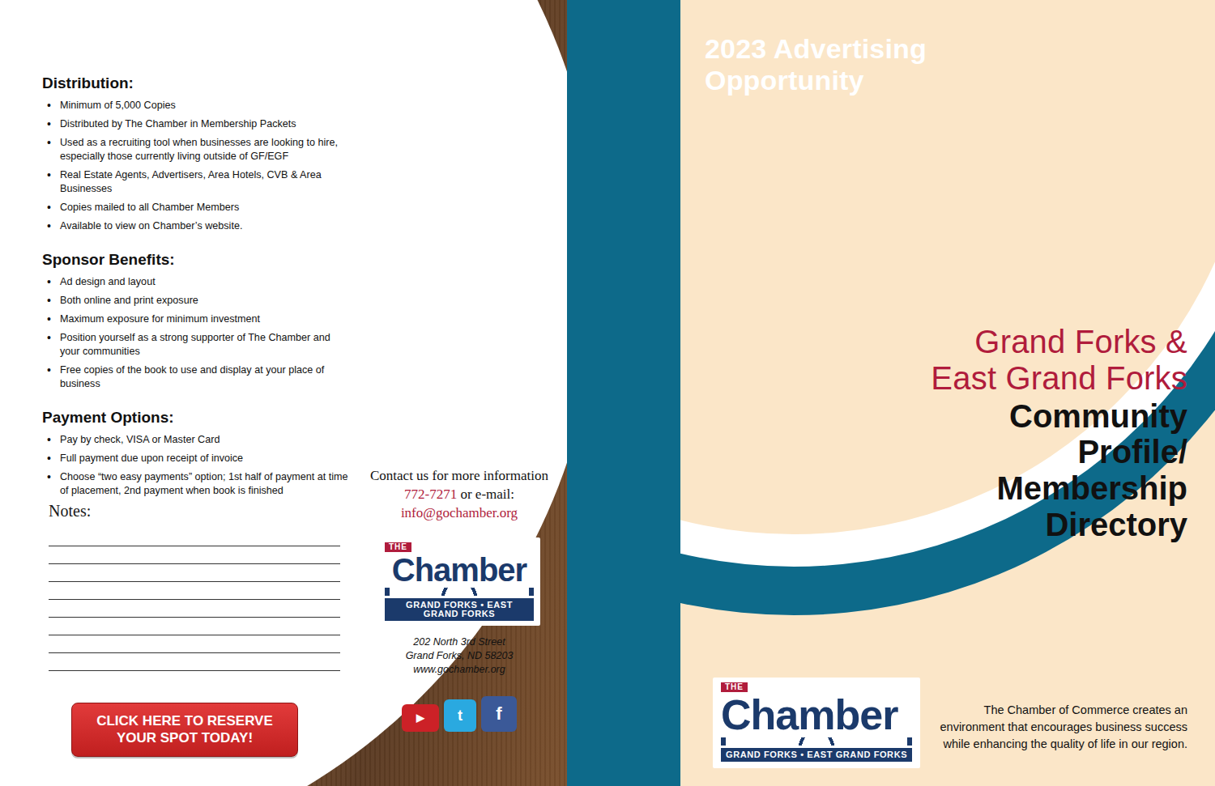2023 Advertising
Opportunity
Grand Forks &
East Grand Forks
Community
Profile/
Membership
Directory
THE Chamber GRAND FORKS • EAST GRAND FORKS
The Chamber of Commerce creates an environment that encourages business success while enhancing the quality of life in our region.
Distribution:
Minimum of 5,000 Copies
Distributed by The Chamber in Membership Packets
Used as a recruiting tool when businesses are looking to hire, especially those currently living outside of GF/EGF
Real Estate Agents, Advertisers, Area Hotels, CVB & Area Businesses
Copies mailed to all Chamber Members
Available to view on Chamber’s website.
Sponsor Benefits:
Ad design and layout
Both online and print exposure
Maximum exposure for minimum investment
Position yourself as a strong supporter of The Chamber and your communities
Free copies of the book to use and display at your place of business
Payment Options:
Pay by check, VISA or Master Card
Full payment due upon receipt of invoice
Choose “two easy payments” option; 1st half of payment at time of placement, 2nd payment when book is finished
Notes:
CLICK HERE TO RESERVE
YOUR SPOT TODAY!
Contact us for more information
772-7271 or e-mail:
info@gochamber.org
THE Chamber GRAND FORKS • EAST GRAND FORKS
202 North 3rd Street
Grand Forks, ND 58203
www.gochamber.org
▶ t f YouTube, Twitter, Facebook